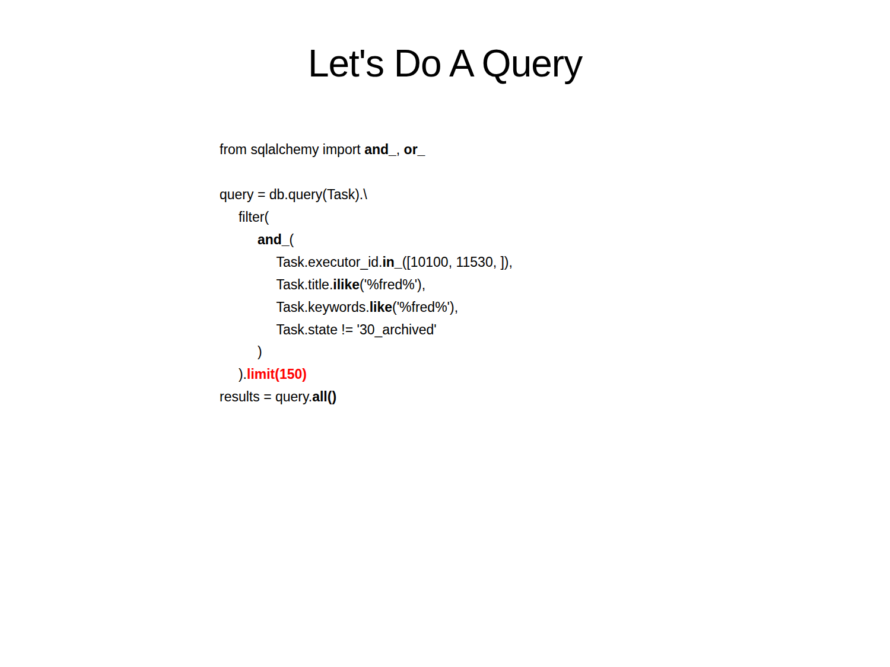Let's Do A Query
from sqlalchemy import and_, or_

query = db.query(Task).\
     filter(
          and_(
               Task.executor_id.in_([10100, 11530, ]),
               Task.title.ilike('%fred%'),
               Task.keywords.like('%fred%'),
               Task.state != '30_archived'
          )
     ).limit(150)
results = query.all()